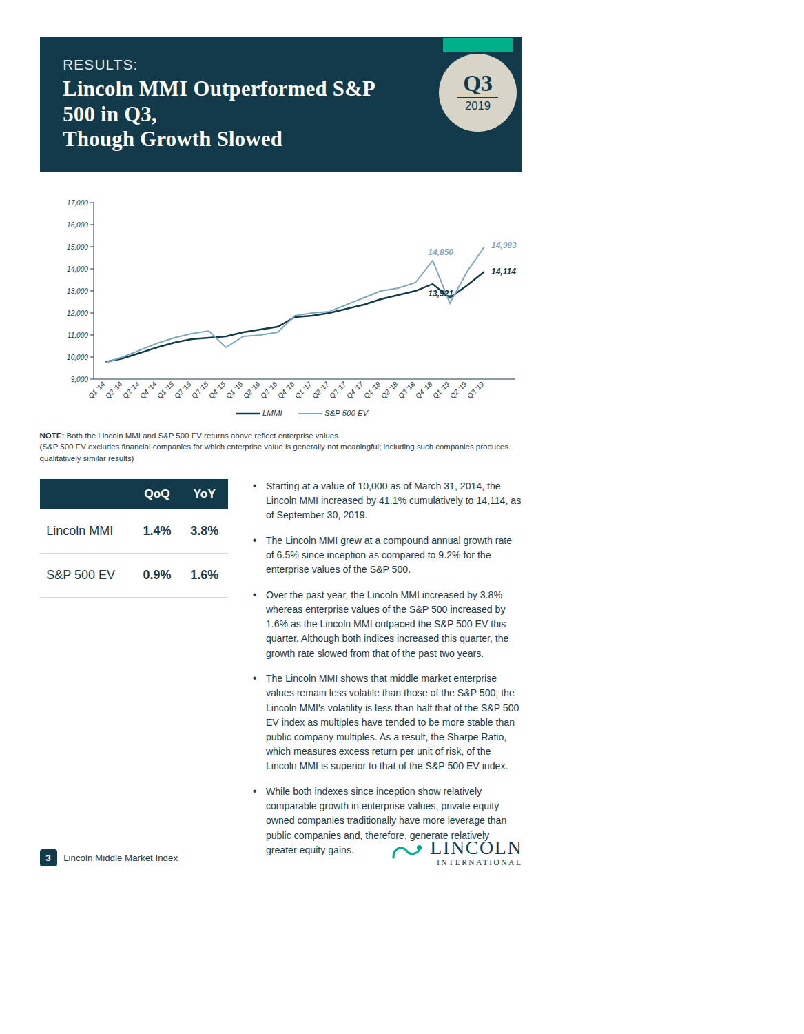RESULTS:
Lincoln MMI Outperformed S&P 500 in Q3,
Though Growth Slowed
Q3
2019
17,000 16,000 15,000 14,000 13,000 12,000 11,000 10,000 9,000 14,850 14,983 14,114 13,921 Q1 '14 Q2 '14 Q3 '14 Q4 '14 Q1 '15 Q2 '15 Q3 '15 Q4 '15 Q1 '16 Q2 '16 Q3 '16 Q4 '16 Q1 '17 Q2 '17 Q3 '17 Q4 '17 Q1 '18 Q2 '18 Q3 '18 Q4 '18 Q1 '19 Q2 '19 Q3 '19 LMMI S&P 500 EV
NOTE: Both the Lincoln MMI and S&P 500 EV returns above reflect enterprise values
(S&P 500 EV excludes financial companies for which enterprise value is generally not meaningful; including such companies produces qualitatively similar results)
| | QoQ | YoY |
| --- | --- | --- |
| Lincoln MMI | 1.4% | 3.8% |
| S&P 500 EV | 0.9% | 1.6% |
Starting at a value of 10,000 as of March 31, 2014, the Lincoln MMI increased by 41.1% cumulatively to 14,114, as of September 30, 2019.
The Lincoln MMI grew at a compound annual growth rate of 6.5% since inception as compared to 9.2% for the enterprise values of the S&P 500.
Over the past year, the Lincoln MMI increased by 3.8% whereas enterprise values of the S&P 500 increased by 1.6% as the Lincoln MMI outpaced the S&P 500 EV this quarter. Although both indices increased this quarter, the growth rate slowed from that of the past two years.
The Lincoln MMI shows that middle market enterprise values remain less volatile than those of the S&P 500; the Lincoln MMI's volatility is less than half that of the S&P 500 EV index as multiples have tended to be more stable than public company multiples. As a result, the Sharpe Ratio, which measures excess return per unit of risk, of the Lincoln MMI is superior to that of the S&P 500 EV index.
While both indexes since inception show relatively comparable growth in enterprise values, private equity owned companies traditionally have more leverage than public companies and, therefore, generate relatively greater equity gains.
3 Lincoln Middle Market Index
LINCOLN INTERNATIONAL